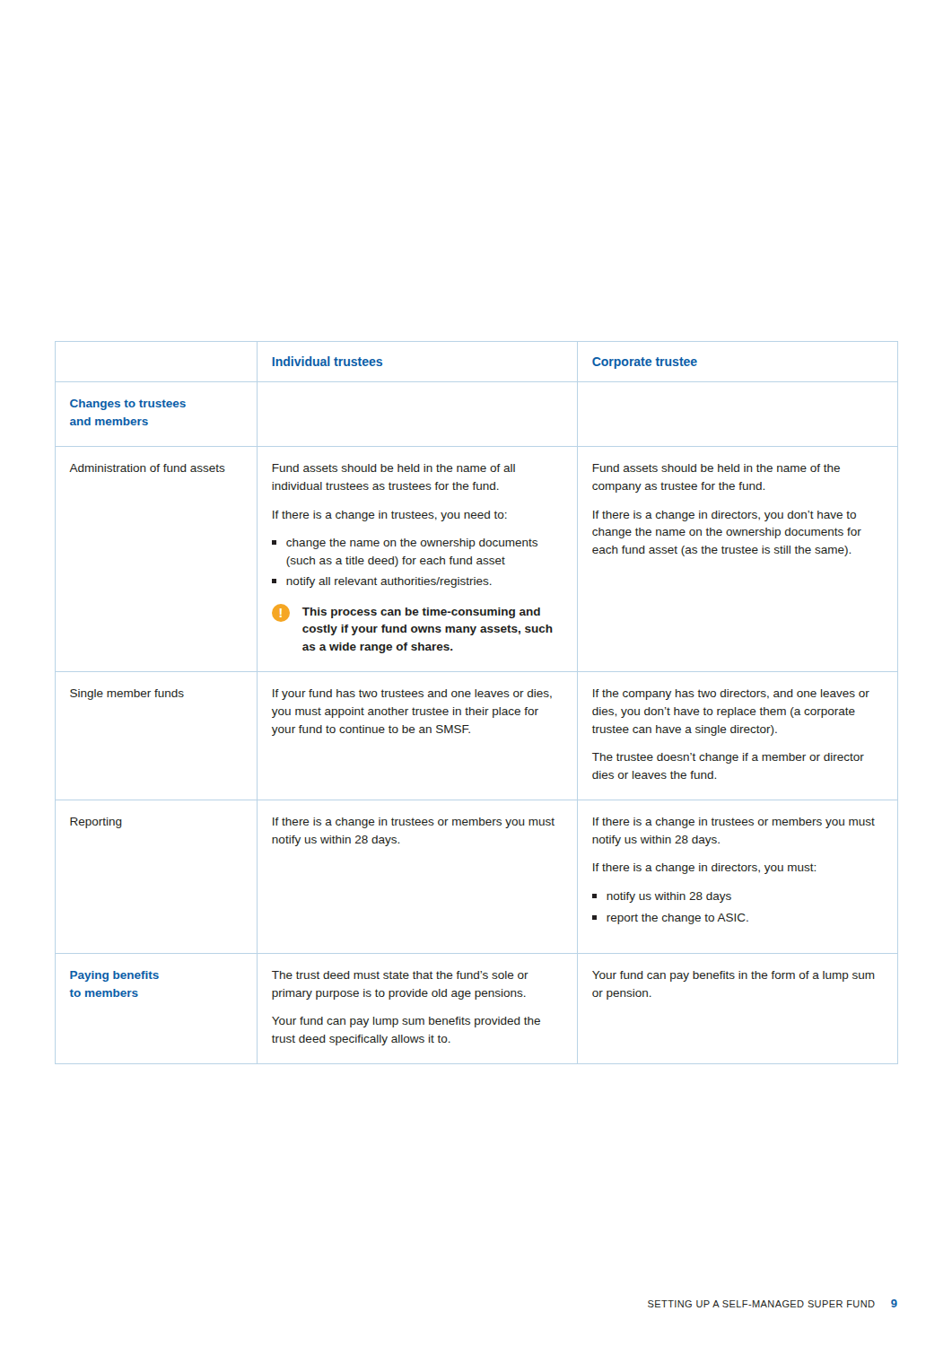| | Individual trustees | Corporate trustee |
| --- | --- | --- |
| Changes to trustees and members | | |
| Administration of fund assets | Fund assets should be held in the name of all individual trustees as trustees for the fund. If there is a change in trustees, you need to: change the name on the ownership documents (such as a title deed) for each fund asset notify all relevant authorities/registries. ! This process can be time-consuming and costly if your fund owns many assets, such as a wide range of shares. | Fund assets should be held in the name of the company as trustee for the fund. If there is a change in directors, you don’t have to change the name on the ownership documents for each fund asset (as the trustee is still the same). |
| Single member funds | If your fund has two trustees and one leaves or dies, you must appoint another trustee in their place for your fund to continue to be an SMSF. | If the company has two directors, and one leaves or dies, you don’t have to replace them (a corporate trustee can have a single director). The trustee doesn’t change if a member or director dies or leaves the fund. |
| Reporting | If there is a change in trustees or members you must notify us within 28 days. | If there is a change in trustees or members you must notify us within 28 days. If there is a change in directors, you must: notify us within 28 days report the change to ASIC. |
| Paying benefits to members | The trust deed must state that the fund’s sole or primary purpose is to provide old age pensions. Your fund can pay lump sum benefits provided the trust deed specifically allows it to. | Your fund can pay benefits in the form of a lump sum or pension. |
Setting up a self-managed super fund 9